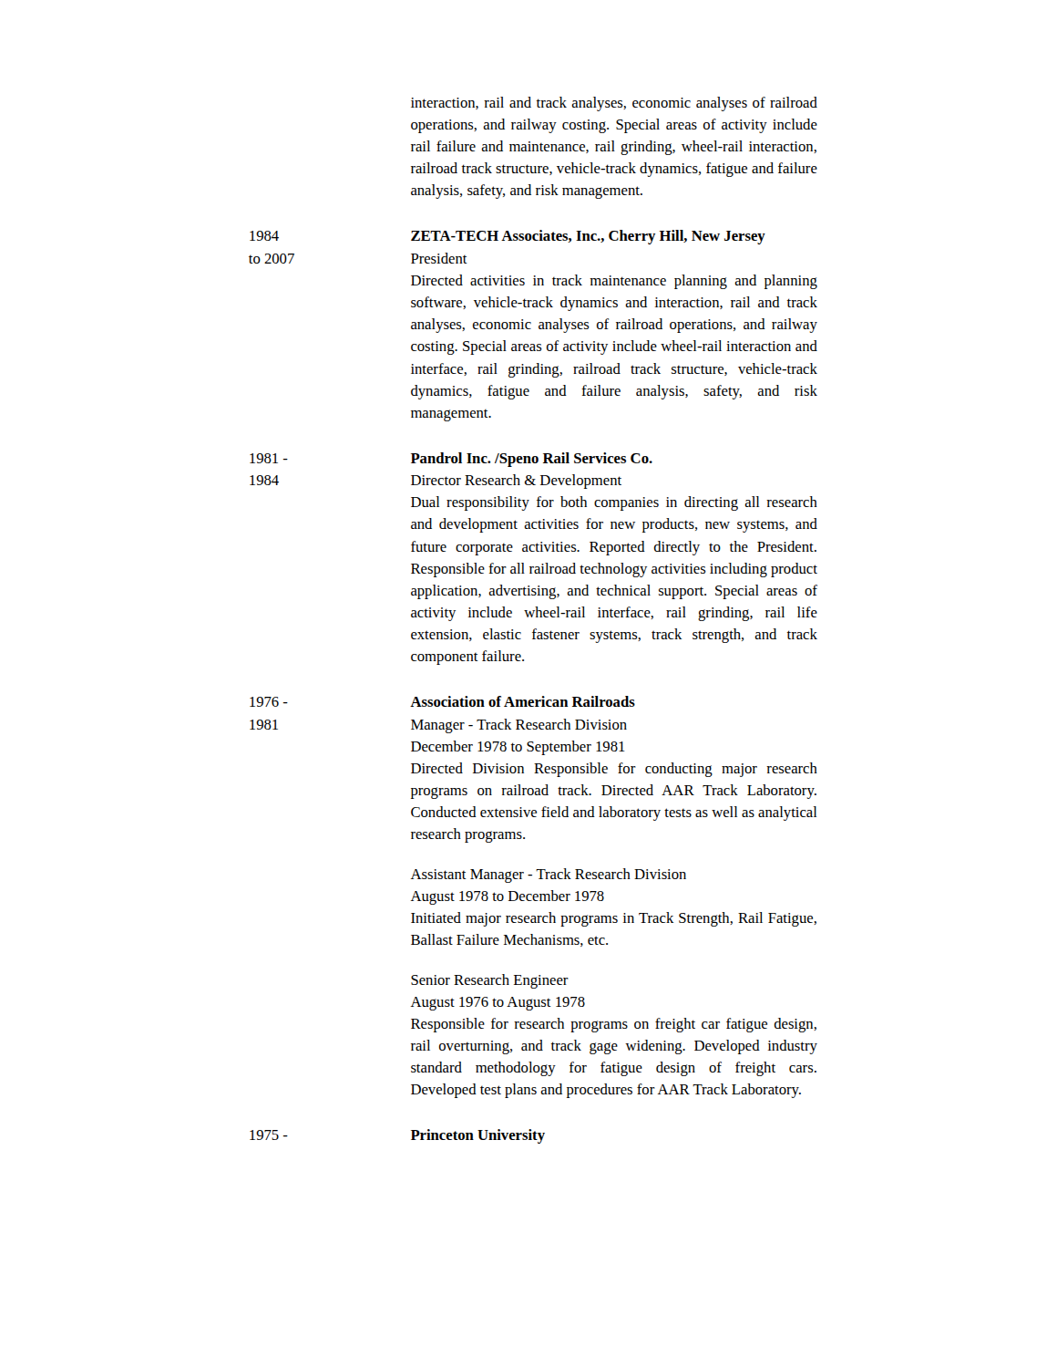interaction, rail and track analyses, economic analyses of railroad operations, and railway costing. Special areas of activity include rail failure and maintenance, rail grinding, wheel-rail interaction, railroad track structure, vehicle-track dynamics, fatigue and failure analysis, safety, and risk management.
1984 to 2007
ZETA-TECH Associates, Inc., Cherry Hill, New Jersey
President
Directed activities in track maintenance planning and planning software, vehicle-track dynamics and interaction, rail and track analyses, economic analyses of railroad operations, and railway costing. Special areas of activity include wheel-rail interaction and interface, rail grinding, railroad track structure, vehicle-track dynamics, fatigue and failure analysis, safety, and risk management.
1981 - 1984
Pandrol Inc. /Speno Rail Services Co.
Director Research & Development
Dual responsibility for both companies in directing all research and development activities for new products, new systems, and future corporate activities. Reported directly to the President. Responsible for all railroad technology activities including product application, advertising, and technical support. Special areas of activity include wheel-rail interface, rail grinding, rail life extension, elastic fastener systems, track strength, and track component failure.
1976 - 1981
Association of American Railroads
Manager - Track Research Division
December 1978 to September 1981
Directed Division Responsible for conducting major research programs on railroad track. Directed AAR Track Laboratory. Conducted extensive field and laboratory tests as well as analytical research programs.
Assistant Manager - Track Research Division
August 1978 to December 1978
Initiated major research programs in Track Strength, Rail Fatigue, Ballast Failure Mechanisms, etc.
Senior Research Engineer
August 1976 to August 1978
Responsible for research programs on freight car fatigue design, rail overturning, and track gage widening. Developed industry standard methodology for fatigue design of freight cars. Developed test plans and procedures for AAR Track Laboratory.
1975 -
Princeton University